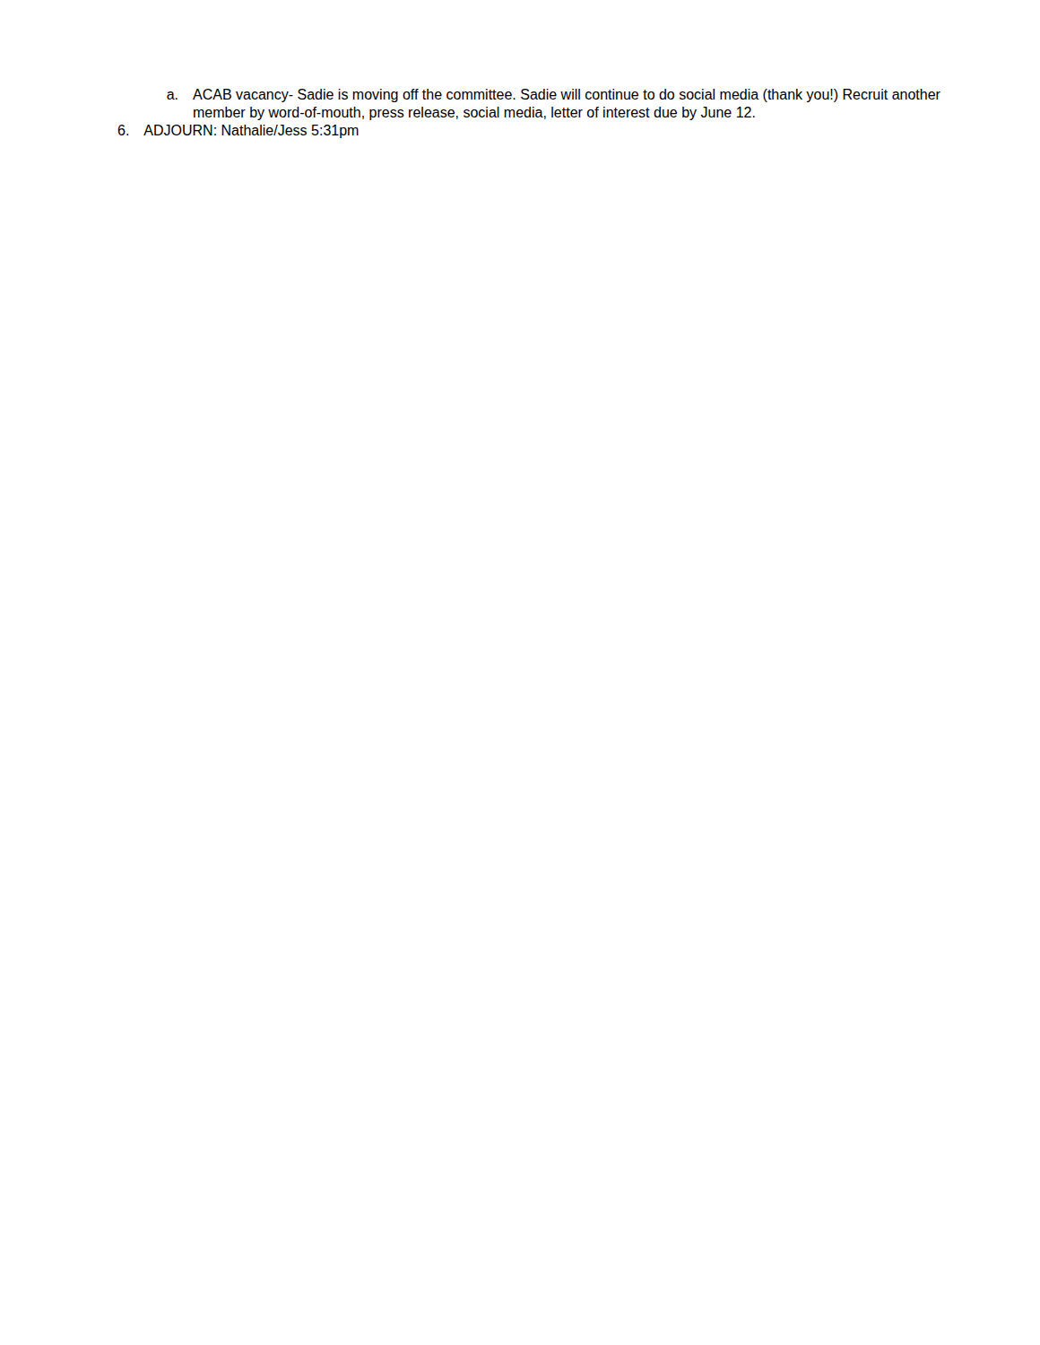ACAB vacancy- Sadie is moving off the committee. Sadie will continue to do social media (thank you!) Recruit another member by word-of-mouth, press release, social media, letter of interest due by June 12.
ADJOURN: Nathalie/Jess 5:31pm